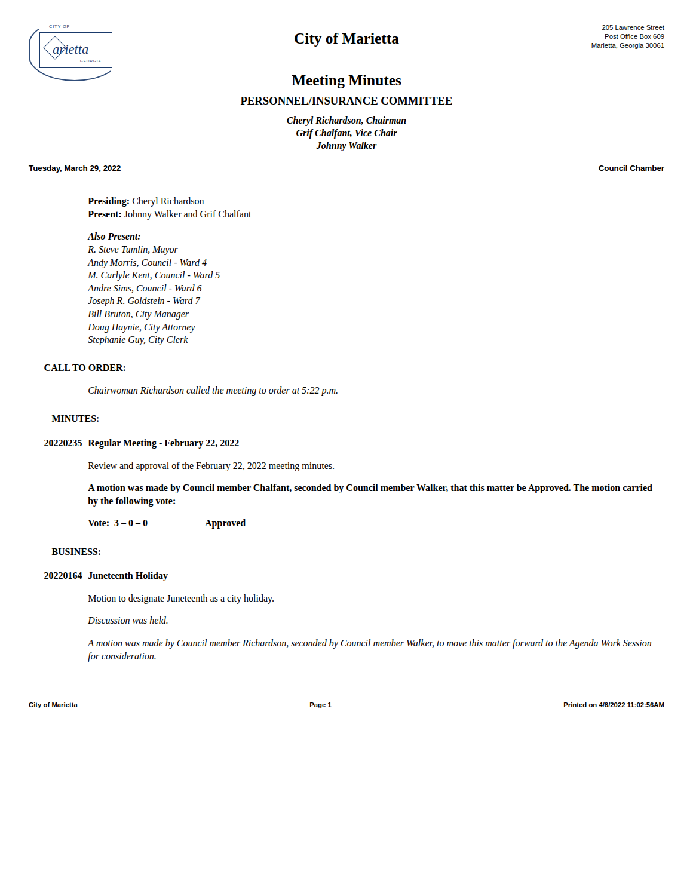CITY OF
arietta
GEORGIA
City of Marietta
Meeting Minutes
PERSONNEL/INSURANCE COMMITTEE
Cheryl Richardson, Chairman
Grif Chalfant, Vice Chair
Johnny Walker
205 Lawrence Street
Post Office Box 609
Marietta, Georgia 30061
Tuesday, March 29, 2022 Council Chamber
Presiding: Cheryl Richardson
Present: Johnny Walker and Grif Chalfant
Also Present:
R. Steve Tumlin, Mayor
Andy Morris, Council - Ward 4
M. Carlyle Kent, Council - Ward 5
Andre Sims, Council - Ward 6
Joseph R. Goldstein - Ward 7
Bill Bruton, City Manager
Doug Haynie, City Attorney
Stephanie Guy, City Clerk
CALL TO ORDER:
Chairwoman Richardson called the meeting to order at 5:22 p.m.
MINUTES:
20220235
Regular Meeting - February 22, 2022
Review and approval of the February 22, 2022 meeting minutes.
A motion was made by Council member Chalfant, seconded by Council member Walker, that this matter be Approved. The motion carried by the following vote:
Vote: 3 – 0 – 0 Approved
BUSINESS:
20220164
Juneteenth Holiday
Motion to designate Juneteenth as a city holiday.
Discussion was held.
A motion was made by Council member Richardson, seconded by Council member Walker, to move this matter forward to the Agenda Work Session for consideration.
City of Marietta Page 1 Printed on 4/8/2022 11:02:56AM